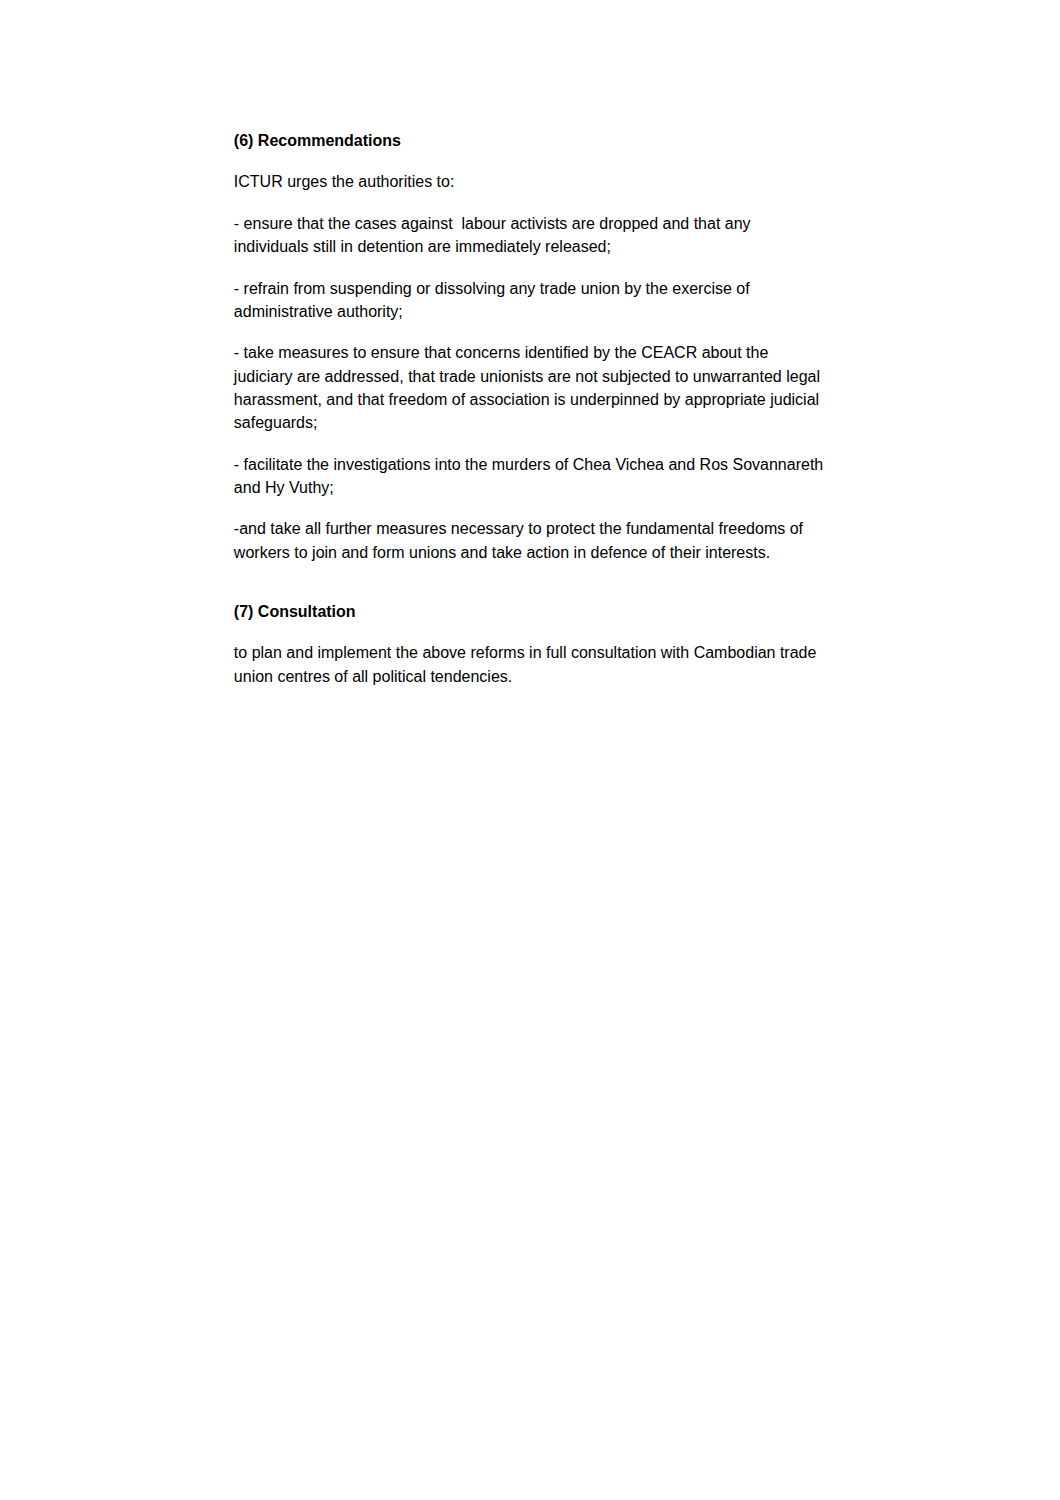(6) Recommendations
ICTUR urges the authorities to:
- ensure that the cases against labour activists are dropped and that any individuals still in detention are immediately released;
- refrain from suspending or dissolving any trade union by the exercise of administrative authority;
- take measures to ensure that concerns identified by the CEACR about the judiciary are addressed, that trade unionists are not subjected to unwarranted legal harassment, and that freedom of association is underpinned by appropriate judicial safeguards;
- facilitate the investigations into the murders of Chea Vichea and Ros Sovannareth and Hy Vuthy;
-and take all further measures necessary to protect the fundamental freedoms of workers to join and form unions and take action in defence of their interests.
(7) Consultation
to plan and implement the above reforms in full consultation with Cambodian trade union centres of all political tendencies.